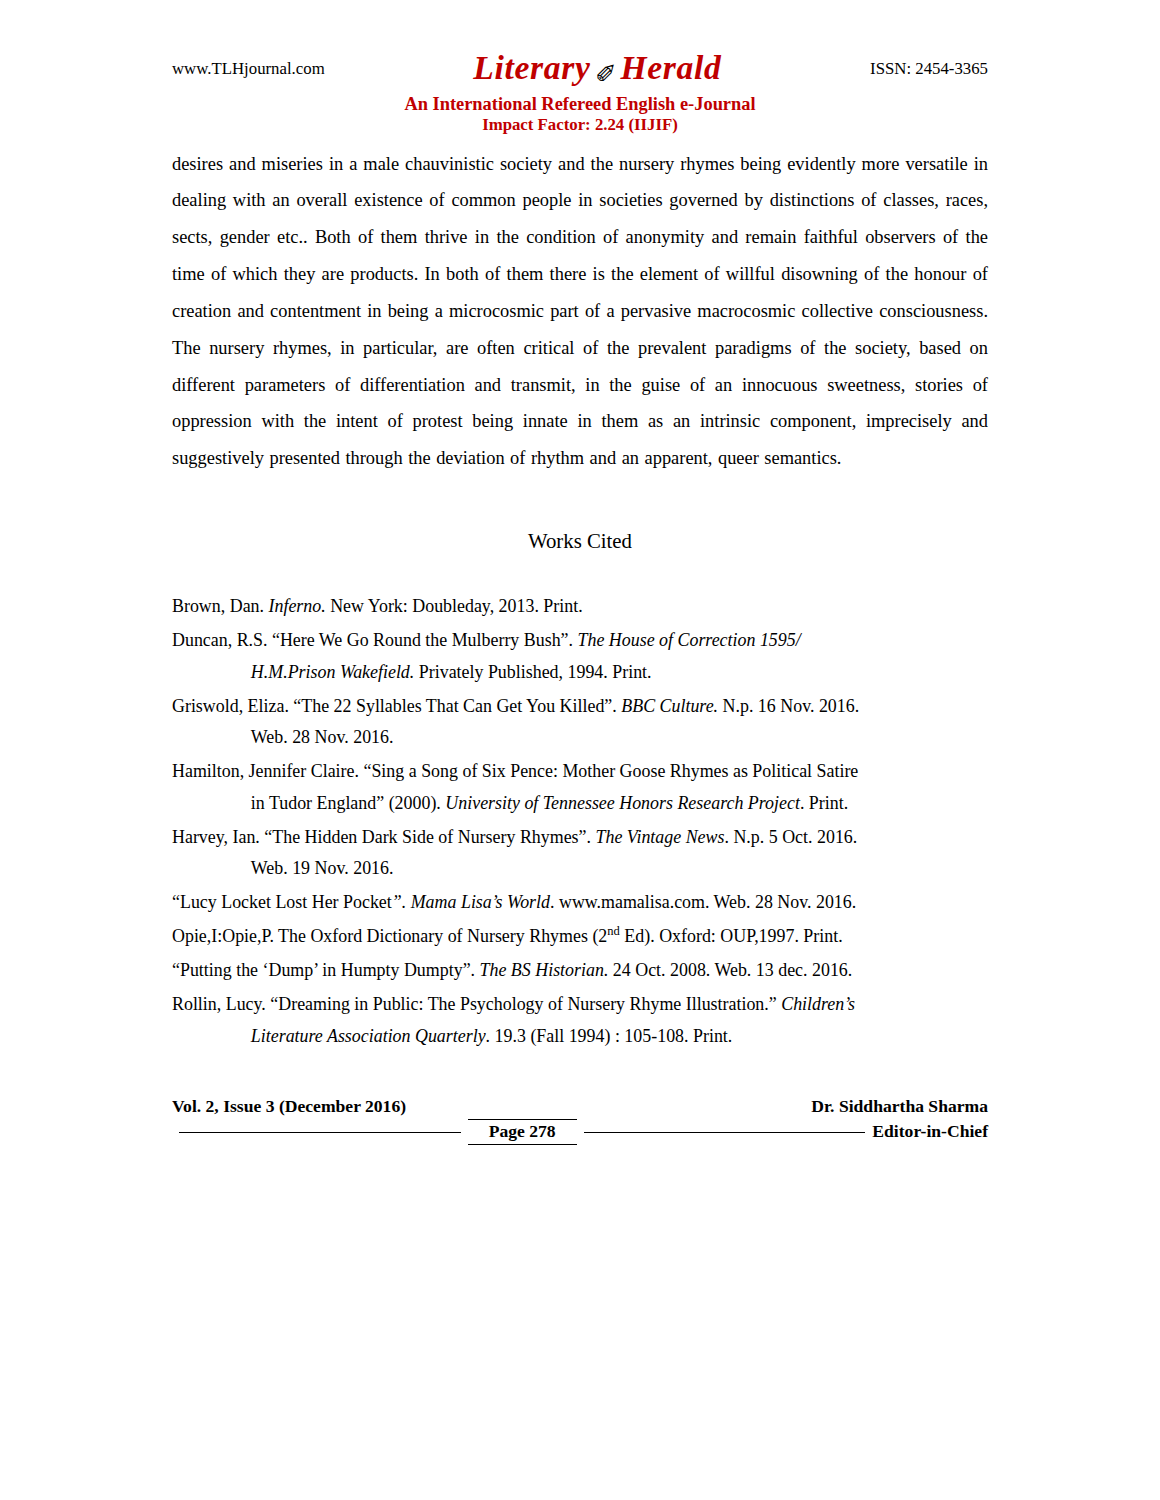www.TLHjournal.com
Literary ✐ Herald
ISSN: 2454-3365
An International Refereed English e-Journal
Impact Factor: 2.24 (IIJIF)
desires and miseries in a male chauvinistic society and the nursery rhymes being evidently more versatile in dealing with an overall existence of common people in societies governed by distinctions of classes, races, sects, gender etc.. Both of them thrive in the condition of anonymity and remain faithful observers of the time of which they are products. In both of them there is the element of willful disowning of the honour of creation and contentment in being a microcosmic part of a pervasive macrocosmic collective consciousness. The nursery rhymes, in particular, are often critical of the prevalent paradigms of the society, based on different parameters of differentiation and transmit, in the guise of an innocuous sweetness, stories of oppression with the intent of protest being innate in them as an intrinsic component, imprecisely and suggestively presented through the deviation of rhythm and an apparent, queer semantics.
Works Cited
Brown, Dan. Inferno. New York: Doubleday, 2013. Print.
Duncan, R.S. “Here We Go Round the Mulberry Bush”. The House of Correction 1595/ H.M.Prison Wakefield. Privately Published, 1994. Print.
Griswold, Eliza. “The 22 Syllables That Can Get You Killed”. BBC Culture. N.p. 16 Nov. 2016. Web. 28 Nov. 2016.
Hamilton, Jennifer Claire. “Sing a Song of Six Pence: Mother Goose Rhymes as Political Satire in Tudor England” (2000). University of Tennessee Honors Research Project. Print.
Harvey, Ian. “The Hidden Dark Side of Nursery Rhymes”. The Vintage News. N.p. 5 Oct. 2016. Web. 19 Nov. 2016.
“Lucy Locket Lost Her Pocket”. Mama Lisa’s World. www.mamalisa.com. Web. 28 Nov. 2016.
Opie,I:Opie,P. The Oxford Dictionary of Nursery Rhymes (2nd Ed). Oxford: OUP,1997. Print.
“Putting the ‘Dump’ in Humpty Dumpty”. The BS Historian. 24 Oct. 2008. Web. 13 dec. 2016.
Rollin, Lucy. “Dreaming in Public: The Psychology of Nursery Rhyme Illustration.” Children’s Literature Association Quarterly. 19.3 (Fall 1994) : 105-108. Print.
Vol. 2, Issue 3 (December 2016)
Dr. Siddhartha Sharma
Page 278
Editor-in-Chief